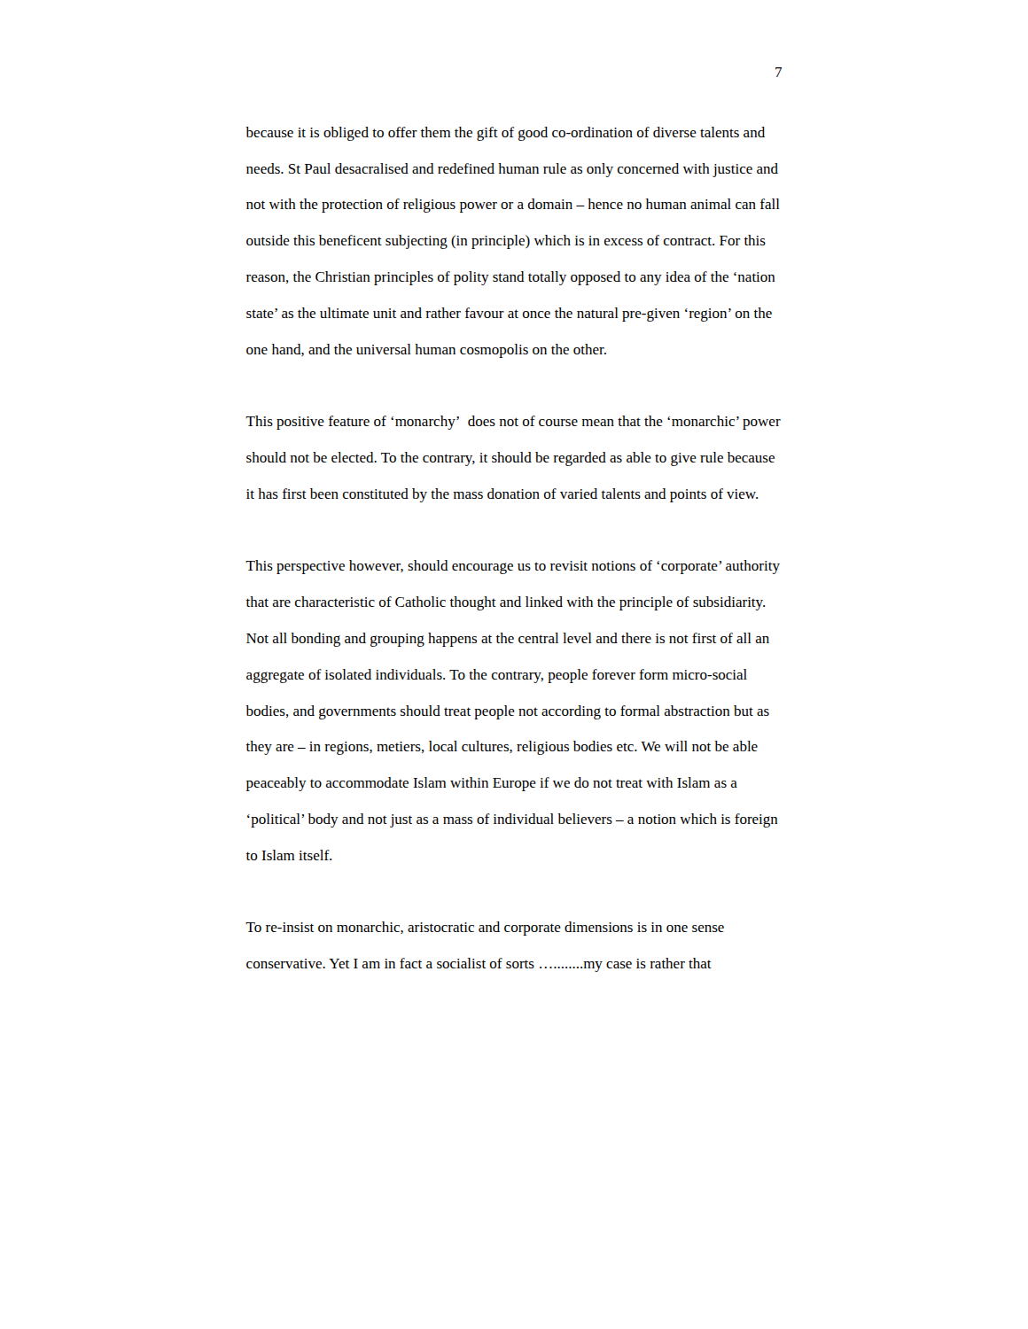7
because it is obliged to offer them the gift of good co-ordination of diverse talents and needs. St Paul desacralised and redefined human rule as only concerned with justice and not with the protection of religious power or a domain – hence no human animal can fall outside this beneficent subjecting (in principle) which is in excess of contract. For this reason, the Christian principles of polity stand totally opposed to any idea of the ‘nation state’ as the ultimate unit and rather favour at once the natural pre-given ‘region’ on the one hand, and the universal human cosmopolis on the other.
This positive feature of ‘monarchy’ does not of course mean that the ‘monarchic’ power should not be elected. To the contrary, it should be regarded as able to give rule because it has first been constituted by the mass donation of varied talents and points of view.
This perspective however, should encourage us to revisit notions of ‘corporate’ authority that are characteristic of Catholic thought and linked with the principle of subsidiarity. Not all bonding and grouping happens at the central level and there is not first of all an aggregate of isolated individuals. To the contrary, people forever form micro-social bodies, and governments should treat people not according to formal abstraction but as they are – in regions, metiers, local cultures, religious bodies etc. We will not be able peaceably to accommodate Islam within Europe if we do not treat with Islam as a ‘political’ body and not just as a mass of individual believers – a notion which is foreign to Islam itself.
To re-insist on monarchic, aristocratic and corporate dimensions is in one sense conservative. Yet I am in fact a socialist of sorts …........my case is rather that